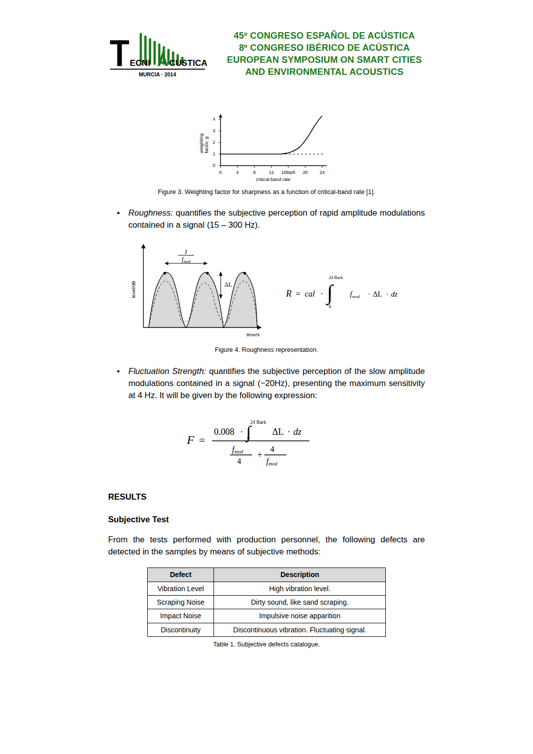ECNI CUSTICA MURCIA · 2014
45º CONGRESO ESPAÑOL DE ACÚSTICA
8º CONGRESO IBÉRICO DE ACÚSTICA
EUROPEAN SYMPOSIUM ON SMART CITIES AND ENVIRONMENTAL ACOUSTICS
4 3 2 1 0 weighting factor, g 0 4 8 12 16Bark 20 24 critical-band rate
Figure 3. Weighting factor for sharpness as a function of critical-band rate [1].
Roughness: quantifies the subjective perception of rapid amplitude modulations contained in a signal (15 – 300 Hz).
level/dB time/s 1 fmod ΔL R = cal · ∫ 24 Bark 0 fmod · ΔL · dz
Figure 4. Roughness representation.
Fluctuation Strength: quantifies the subjective perception of the slow amplitude modulations contained in a signal (~20Hz), presenting the maximum sensitivity at 4 Hz. It will be given by the following expression:
F = 0.008 · ∫ 24 Bark 0 ΔL · dz fmod 4 + 4 fmod
RESULTS
Subjective Test
From the tests performed with production personnel, the following defects are detected in the samples by means of subjective methods:
| Defect | Description |
| --- | --- |
| Vibration Level | High vibration level. |
| Scraping Noise | Dirty sound, like sand scraping. |
| Impact Noise | Impulsive noise apparition |
| Discontinuity | Discontinuous vibration. Fluctuating signal. |
Table 1. Subjective defects catalogue.